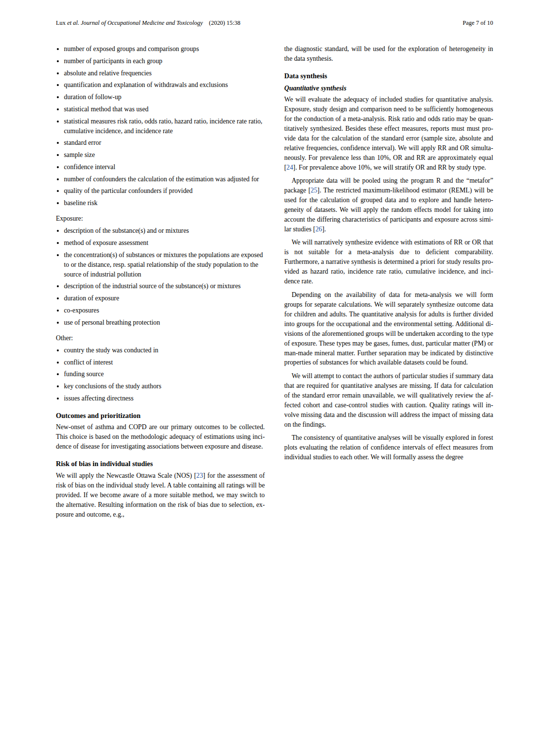Lux et al. Journal of Occupational Medicine and Toxicology (2020) 15:38
Page 7 of 10
number of exposed groups and comparison groups
number of participants in each group
absolute and relative frequencies
quantification and explanation of withdrawals and exclusions
duration of follow-up
statistical method that was used
statistical measures risk ratio, odds ratio, hazard ratio, incidence rate ratio, cumulative incidence, and incidence rate
standard error
sample size
confidence interval
number of confounders the calculation of the estimation was adjusted for
quality of the particular confounders if provided
baseline risk
Exposure:
description of the substance(s) and or mixtures
method of exposure assessment
the concentration(s) of substances or mixtures the populations are exposed to or the distance, resp. spatial relationship of the study population to the source of industrial pollution
description of the industrial source of the substance(s) or mixtures
duration of exposure
co-exposures
use of personal breathing protection
Other:
country the study was conducted in
conflict of interest
funding source
key conclusions of the study authors
issues affecting directness
Outcomes and prioritization
New-onset of asthma and COPD are our primary outcomes to be collected. This choice is based on the methodologic adequacy of estimations using incidence of disease for investigating associations between exposure and disease.
Risk of bias in individual studies
We will apply the Newcastle Ottawa Scale (NOS) [23] for the assessment of risk of bias on the individual study level. A table containing all ratings will be provided. If we become aware of a more suitable method, we may switch to the alternative. Resulting information on the risk of bias due to selection, exposure and outcome, e.g.,
the diagnostic standard, will be used for the exploration of heterogeneity in the data synthesis.
Data synthesis
Quantitative synthesis
We will evaluate the adequacy of included studies for quantitative analysis. Exposure, study design and comparison need to be sufficiently homogeneous for the conduction of a meta-analysis. Risk ratio and odds ratio may be quantitatively synthesized. Besides these effect measures, reports must must provide data for the calculation of the standard error (sample size, absolute and relative frequencies, confidence interval). We will apply RR and OR simultaneously. For prevalence less than 10%, OR and RR are approximately equal [24]. For prevalence above 10%, we will stratify OR and RR by study type.
Appropriate data will be pooled using the program R and the “metafor” package [25]. The restricted maximum-likelihood estimator (REML) will be used for the calculation of grouped data and to explore and handle heterogeneity of datasets. We will apply the random effects model for taking into account the differing characteristics of participants and exposure across similar studies [26].
We will narratively synthesize evidence with estimations of RR or OR that is not suitable for a meta-analysis due to deficient comparability. Furthermore, a narrative synthesis is determined a priori for study results provided as hazard ratio, incidence rate ratio, cumulative incidence, and incidence rate.
Depending on the availability of data for meta-analysis we will form groups for separate calculations. We will separately synthesize outcome data for children and adults. The quantitative analysis for adults is further divided into groups for the occupational and the environmental setting. Additional divisions of the aforementioned groups will be undertaken according to the type of exposure. These types may be gases, fumes, dust, particular matter (PM) or man-made mineral matter. Further separation may be indicated by distinctive properties of substances for which available datasets could be found.
We will attempt to contact the authors of particular studies if summary data that are required for quantitative analyses are missing. If data for calculation of the standard error remain unavailable, we will qualitatively review the affected cohort and case-control studies with caution. Quality ratings will involve missing data and the discussion will address the impact of missing data on the findings.
The consistency of quantitative analyses will be visually explored in forest plots evaluating the relation of confidence intervals of effect measures from individual studies to each other. We will formally assess the degree